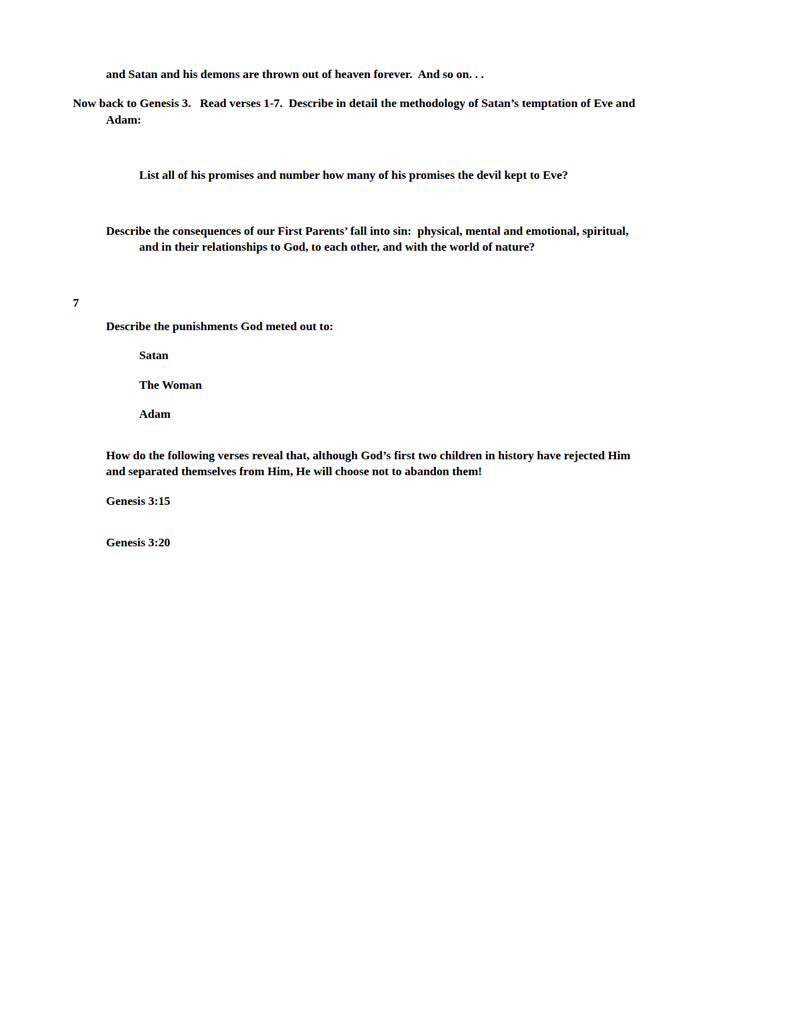and Satan and his demons are thrown out of heaven forever. And so on. . .
Now back to Genesis 3. Read verses 1-7. Describe in detail the methodology of Satan’s temptation of Eve and Adam:
List all of his promises and number how many of his promises the devil kept to Eve?
Describe the consequences of our First Parents’ fall into sin: physical, mental and emotional, spiritual, and in their relationships to God, to each other, and with the world of nature?
7
Describe the punishments God meted out to:
Satan
The Woman
Adam
How do the following verses reveal that, although God’s first two children in history have rejected Him and separated themselves from Him, He will choose not to abandon them!
Genesis 3:15
Genesis 3:20